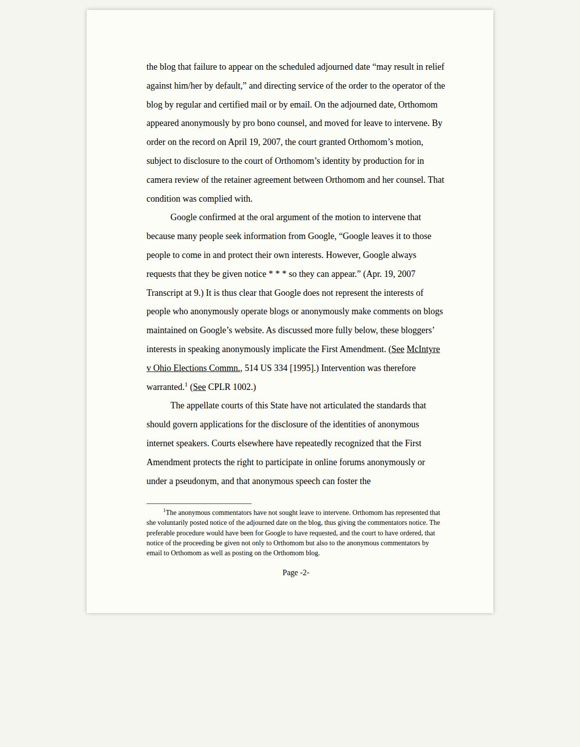the blog that failure to appear on the scheduled adjourned date “may result in relief against him/her by default,” and directing service of the order to the operator of the blog by regular and certified mail or by email. On the adjourned date, Orthomom appeared anonymously by pro bono counsel, and moved for leave to intervene. By order on the record on April 19, 2007, the court granted Orthomom’s motion, subject to disclosure to the court of Orthomom’s identity by production for in camera review of the retainer agreement between Orthomom and her counsel. That condition was complied with.
Google confirmed at the oral argument of the motion to intervene that because many people seek information from Google, “Google leaves it to those people to come in and protect their own interests. However, Google always requests that they be given notice * * * so they can appear.” (Apr. 19, 2007 Transcript at 9.) It is thus clear that Google does not represent the interests of people who anonymously operate blogs or anonymously make comments on blogs maintained on Google’s website. As discussed more fully below, these bloggers’ interests in speaking anonymously implicate the First Amendment. (See McIntyre v Ohio Elections Commn., 514 US 334 [1995].) Intervention was therefore warranted.1 (See CPLR 1002.)
The appellate courts of this State have not articulated the standards that should govern applications for the disclosure of the identities of anonymous internet speakers. Courts elsewhere have repeatedly recognized that the First Amendment protects the right to participate in online forums anonymously or under a pseudonym, and that anonymous speech can foster the
1The anonymous commentators have not sought leave to intervene. Orthomom has represented that she voluntarily posted notice of the adjourned date on the blog, thus giving the commentators notice. The preferable procedure would have been for Google to have requested, and the court to have ordered, that notice of the proceeding be given not only to Orthomom but also to the anonymous commentators by email to Orthomom as well as posting on the Orthomom blog.
Page -2-